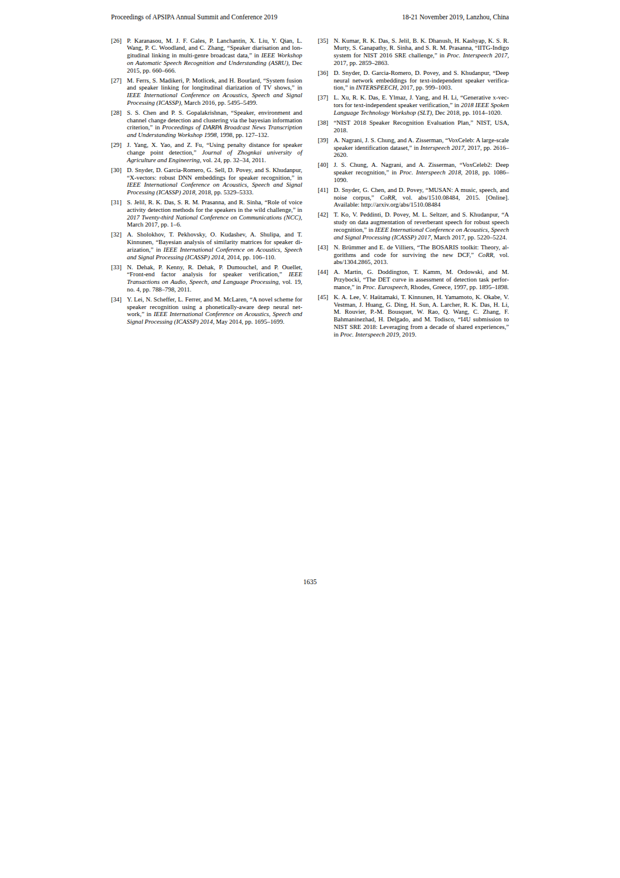Proceedings of APSIPA Annual Summit and Conference 2019 18-21 November 2019, Lanzhou, China
[26]
P. Karanasou, M. J. F. Gales, P. Lanchantin, X. Liu, Y. Qian, L. Wang, P. C. Woodland, and C. Zhang, “Speaker diarisation and longitudinal linking in multi-genre broadcast data,” in IEEE Workshop on Automatic Speech Recognition and Understanding (ASRU), Dec 2015, pp. 660–666.
[27]
M. Ferrs, S. Madikeri, P. Motlicek, and H. Bourlard, “System fusion and speaker linking for longitudinal diarization of TV shows,” in IEEE International Conference on Acoustics, Speech and Signal Processing (ICASSP), March 2016, pp. 5495–5499.
[28]
S. S. Chen and P. S. Gopalakrishnan, “Speaker, environment and channel change detection and clustering via the bayesian information criterion,” in Proceedings of DARPA Broadcast News Transcription and Understanding Workshop 1998, 1998, pp. 127–132.
[29]
J. Yang, X. Yao, and Z. Fu, “Using penalty distance for speaker change point detection,” Journal of Zhognkai university of Agriculture and Engineering, vol. 24, pp. 32–34, 2011.
[30]
D. Snyder, D. Garcia-Romero, G. Sell, D. Povey, and S. Khudanpur, “X-vectors: robust DNN embeddings for speaker recognition,” in IEEE International Conference on Acoustics, Speech and Signal Processing (ICASSP) 2018, 2018, pp. 5329–5333.
[31]
S. Jelil, R. K. Das, S. R. M. Prasanna, and R. Sinha, “Role of voice activity detection methods for the speakers in the wild challenge,” in 2017 Twenty-third National Conference on Communications (NCC), March 2017, pp. 1–6.
[32]
A. Sholokhov, T. Pekhovsky, O. Kudashev, A. Shulipa, and T. Kinnunen, “Bayesian analysis of similarity matrices for speaker diarization,” in IEEE International Conference on Acoustics, Speech and Signal Processing (ICASSP) 2014, 2014, pp. 106–110.
[33]
N. Dehak, P. Kenny, R. Dehak, P. Dumouchel, and P. Ouellet, “Front-end factor analysis for speaker verification,” IEEE Transactions on Audio, Speech, and Language Processing, vol. 19, no. 4, pp. 788–798, 2011.
[34]
Y. Lei, N. Scheffer, L. Ferrer, and M. McLaren, “A novel scheme for speaker recognition using a phonetically-aware deep neural network,” in IEEE International Conference on Acoustics, Speech and Signal Processing (ICASSP) 2014, May 2014, pp. 1695–1699.
[35]
N. Kumar, R. K. Das, S. Jelil, B. K. Dhanush, H. Kashyap, K. S. R. Murty, S. Ganapathy, R. Sinha, and S. R. M. Prasanna, “IITG-Indigo system for NIST 2016 SRE challenge,” in Proc. Interspeech 2017, 2017, pp. 2859–2863.
[36]
D. Snyder, D. Garcia-Romero, D. Povey, and S. Khudanpur, “Deep neural network embeddings for text-independent speaker verification,” in INTERSPEECH, 2017, pp. 999–1003.
[37]
L. Xu, R. K. Das, E. Ylmaz, J. Yang, and H. Li, “Generative x-vectors for text-independent speaker verification,” in 2018 IEEE Spoken Language Technology Workshop (SLT), Dec 2018, pp. 1014–1020.
[38]
“NIST 2018 Speaker Recognition Evaluation Plan,” NIST, USA, 2018.
[39]
A. Nagrani, J. S. Chung, and A. Zisserman, “VoxCeleb: A large-scale speaker identification dataset,” in Interspeech 2017, 2017, pp. 2616–2620.
[40]
J. S. Chung, A. Nagrani, and A. Zisserman, “VoxCeleb2: Deep speaker recognition,” in Proc. Interspeech 2018, 2018, pp. 1086–1090.
[41]
D. Snyder, G. Chen, and D. Povey, “MUSAN: A music, speech, and noise corpus,” CoRR, vol. abs/1510.08484, 2015. [Online]. Available: http://arxiv.org/abs/1510.08484
[42]
T. Ko, V. Peddinti, D. Povey, M. L. Seltzer, and S. Khudanpur, “A study on data augmentation of reverberant speech for robust speech recognition,” in IEEE International Conference on Acoustics, Speech and Signal Processing (ICASSP) 2017, March 2017, pp. 5220–5224.
[43]
N. Brümmer and E. de Villiers, “The BOSARIS toolkit: Theory, algorithms and code for surviving the new DCF,” CoRR, vol. abs/1304.2865, 2013.
[44]
A. Martin, G. Doddington, T. Kamm, M. Ordowski, and M. Przybocki, “The DET curve in assessment of detection task performance,” in Proc. Eurospeech, Rhodes, Greece, 1997, pp. 1895–1898.
[45]
K. A. Lee, V. Haütamaki, T. Kinnunen, H. Yamamoto, K. Okabe, V. Vestman, J. Huang, G. Ding, H. Sun, A. Larcher, R. K. Das, H. Li, M. Rouvier, P.-M. Bousquet, W. Rao, Q. Wang, C. Zhang, F. Bahmaninezhad, H. Delgado, and M. Todisco, “I4U submission to NIST SRE 2018: Leveraging from a decade of shared experiences,” in Proc. Interspeech 2019, 2019.
1635